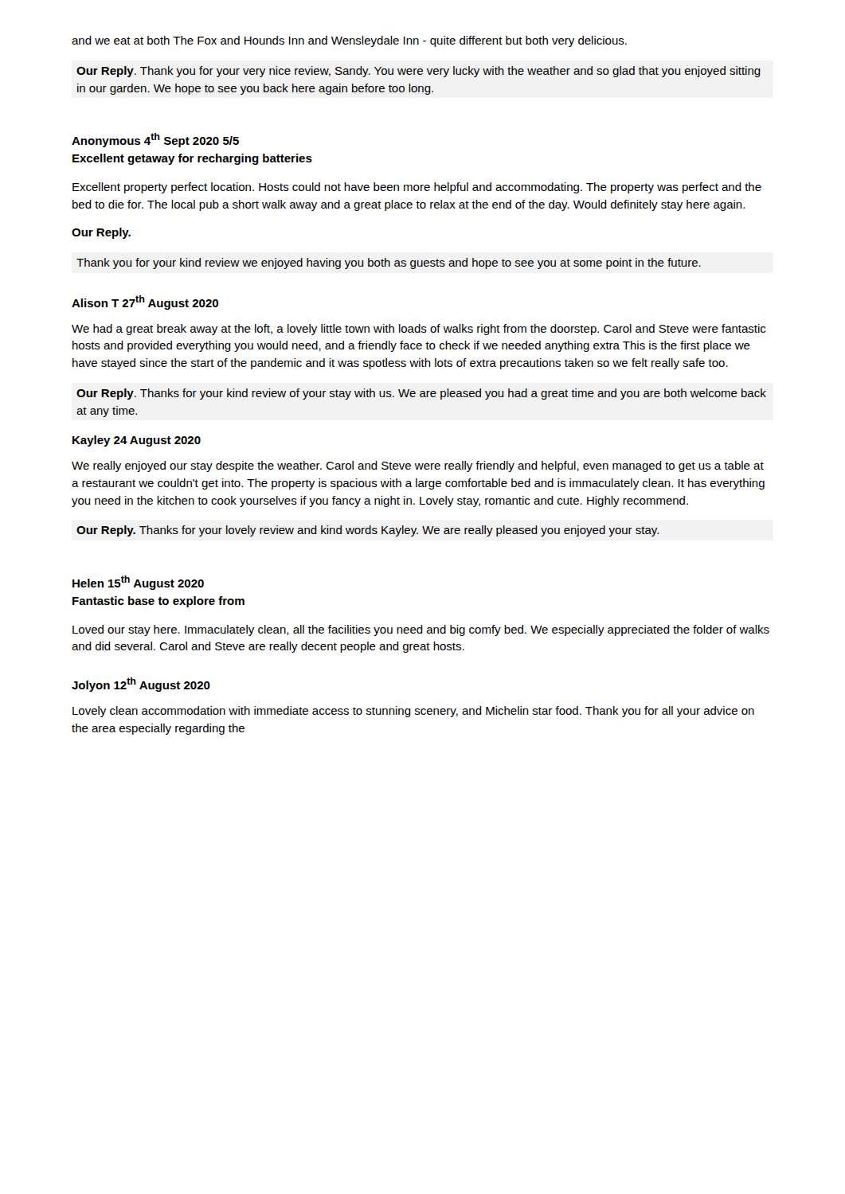and we eat at both The Fox and Hounds Inn and Wensleydale Inn - quite different but both very delicious.
Our Reply. Thank you for your very nice review, Sandy. You were very lucky with the weather and so glad that you enjoyed sitting in our garden. We hope to see you back here again before too long.
Anonymous 4th Sept 2020 5/5
Excellent getaway for recharging batteries
Excellent property perfect location. Hosts could not have been more helpful and accommodating. The property was perfect and the bed to die for. The local pub a short walk away and a great place to relax at the end of the day. Would definitely stay here again.
Our Reply.
Thank you for your kind review we enjoyed having you both as guests and hope to see you at some point in the future.
Alison T 27th August 2020
We had a great break away at the loft, a lovely little town with loads of walks right from the doorstep. Carol and Steve were fantastic hosts and provided everything you would need, and a friendly face to check if we needed anything extra This is the first place we have stayed since the start of the pandemic and it was spotless with lots of extra precautions taken so we felt really safe too.
Our Reply. Thanks for your kind review of your stay with us. We are pleased you had a great time and you are both welcome back at any time.
Kayley 24 August 2020
We really enjoyed our stay despite the weather. Carol and Steve were really friendly and helpful, even managed to get us a table at a restaurant we couldn't get into. The property is spacious with a large comfortable bed and is immaculately clean. It has everything you need in the kitchen to cook yourselves if you fancy a night in. Lovely stay, romantic and cute. Highly recommend.
Our Reply. Thanks for your lovely review and kind words Kayley. We are really pleased you enjoyed your stay.
Helen 15th August 2020
Fantastic base to explore from
Loved our stay here. Immaculately clean, all the facilities you need and big comfy bed. We especially appreciated the folder of walks and did several. Carol and Steve are really decent people and great hosts.
Jolyon 12th August 2020
Lovely clean accommodation with immediate access to stunning scenery, and Michelin star food. Thank you for all your advice on the area especially regarding the